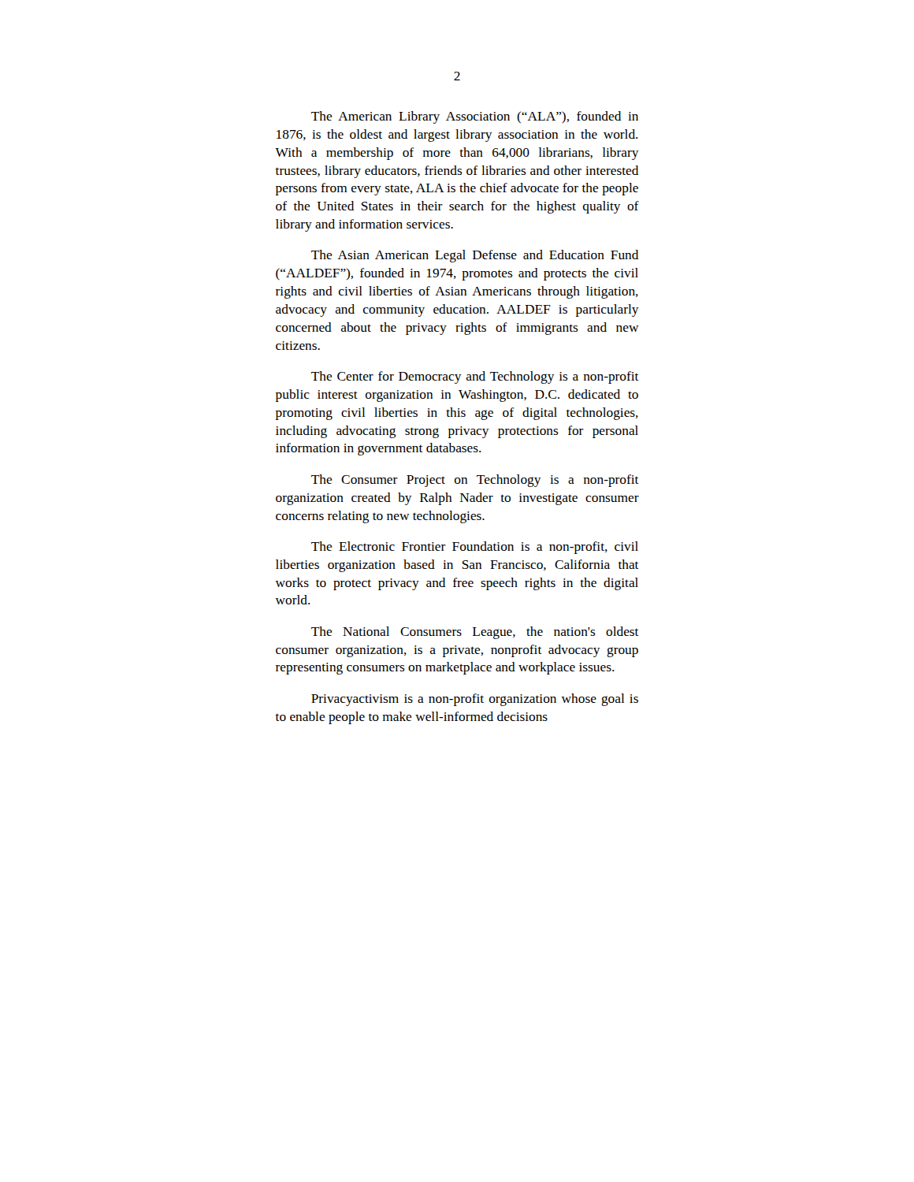2
The American Library Association (“ALA”), founded in 1876, is the oldest and largest library association in the world. With a membership of more than 64,000 librarians, library trustees, library educators, friends of libraries and other interested persons from every state, ALA is the chief advocate for the people of the United States in their search for the highest quality of library and information services.
The Asian American Legal Defense and Education Fund (“AALDEF”), founded in 1974, promotes and protects the civil rights and civil liberties of Asian Americans through litigation, advocacy and community education. AALDEF is particularly concerned about the privacy rights of immigrants and new citizens.
The Center for Democracy and Technology is a non-profit public interest organization in Washington, D.C. dedicated to promoting civil liberties in this age of digital technologies, including advocating strong privacy protections for personal information in government databases.
The Consumer Project on Technology is a non-profit organization created by Ralph Nader to investigate consumer concerns relating to new technologies.
The Electronic Frontier Foundation is a non-profit, civil liberties organization based in San Francisco, California that works to protect privacy and free speech rights in the digital world.
The National Consumers League, the nation's oldest consumer organization, is a private, nonprofit advocacy group representing consumers on marketplace and workplace issues.
Privacyactivism is a non-profit organization whose goal is to enable people to make well-informed decisions